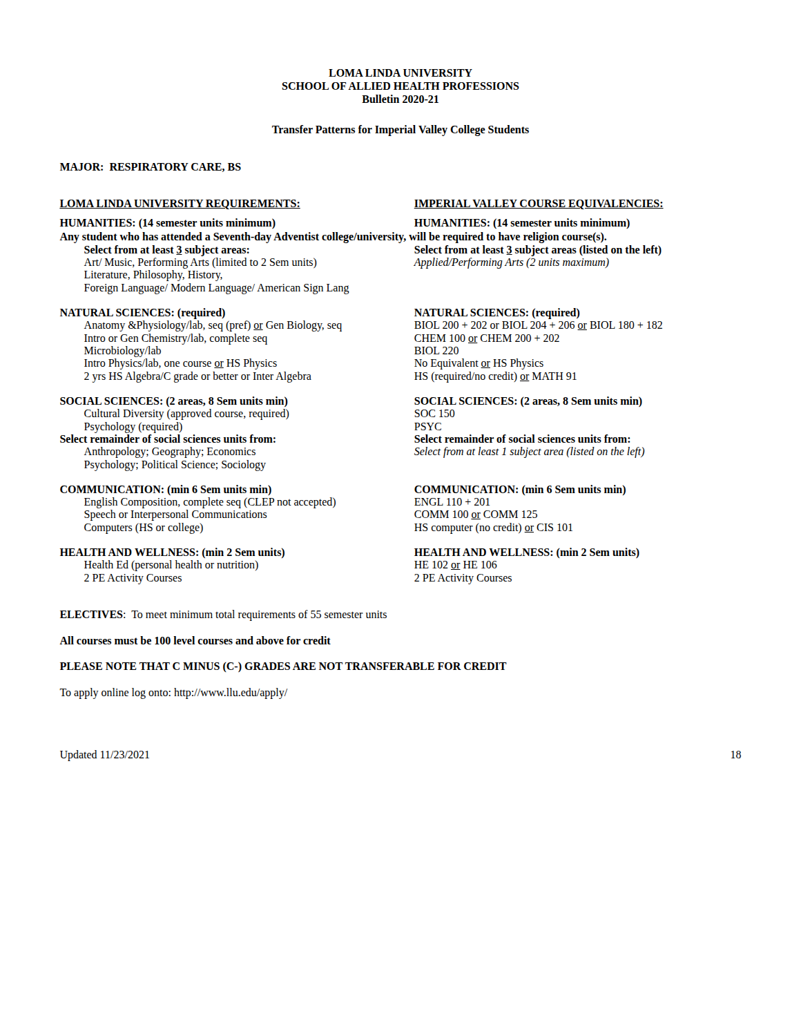LOMA LINDA UNIVERSITY
SCHOOL OF ALLIED HEALTH PROFESSIONS
Bulletin 2020-21
Transfer Patterns for Imperial Valley College Students
MAJOR: RESPIRATORY CARE, BS
| LOMA LINDA UNIVERSITY REQUIREMENTS: | IMPERIAL VALLEY COURSE EQUIVALENCIES: |
| HUMANITIES: (14 semester units minimum) | HUMANITIES: (14 semester units minimum) |
Any student who has attended a Seventh-day Adventist college/university, will be required to have religion course(s).
| Select from at least 3 subject areas: Art/ Music, Performing Arts (limited to 2 Sem units) Literature, Philosophy, History, Foreign Language/ Modern Language/ American Sign Lang | Select from at least 3 subject areas (listed on the left) Applied/Performing Arts (2 units maximum) |
| NATURAL SCIENCES: (required) | NATURAL SCIENCES: (required) |
| Anatomy &Physiology/lab, seq (pref) or Gen Biology, seq Intro or Gen Chemistry/lab, complete seq Microbiology/lab Intro Physics/lab, one course or HS Physics 2 yrs HS Algebra/C grade or better or Inter Algebra | BIOL 200 + 202 or BIOL 204 + 206 or BIOL 180 + 182 CHEM 100 or CHEM 200 + 202 BIOL 220 No Equivalent or HS Physics HS (required/no credit) or MATH 91 |
| SOCIAL SCIENCES: (2 areas, 8 Sem units min) | SOCIAL SCIENCES: (2 areas, 8 Sem units min) |
| Cultural Diversity (approved course, required) Psychology (required) Select remainder of social sciences units from: Anthropology; Geography; Economics Psychology; Political Science; Sociology | SOC 150 PSYC Select remainder of social sciences units from: Select from at least 1 subject area (listed on the left) |
| COMMUNICATION: (min 6 Sem units min) | COMMUNICATION: (min 6 Sem units min) |
| English Composition, complete seq (CLEP not accepted) Speech or Interpersonal Communications Computers (HS or college) | ENGL 110 + 201 COMM 100 or COMM 125 HS computer (no credit) or CIS 101 |
| HEALTH AND WELLNESS: (min 2 Sem units) | HEALTH AND WELLNESS: (min 2 Sem units) |
| Health Ed (personal health or nutrition) 2 PE Activity Courses | HE 102 or HE 106 2 PE Activity Courses |
ELECTIVES: To meet minimum total requirements of 55 semester units
All courses must be 100 level courses and above for credit
PLEASE NOTE THAT C MINUS (C-) GRADES ARE NOT TRANSFERABLE FOR CREDIT
To apply online log onto: http://www.llu.edu/apply/
Updated 11/23/2021 18